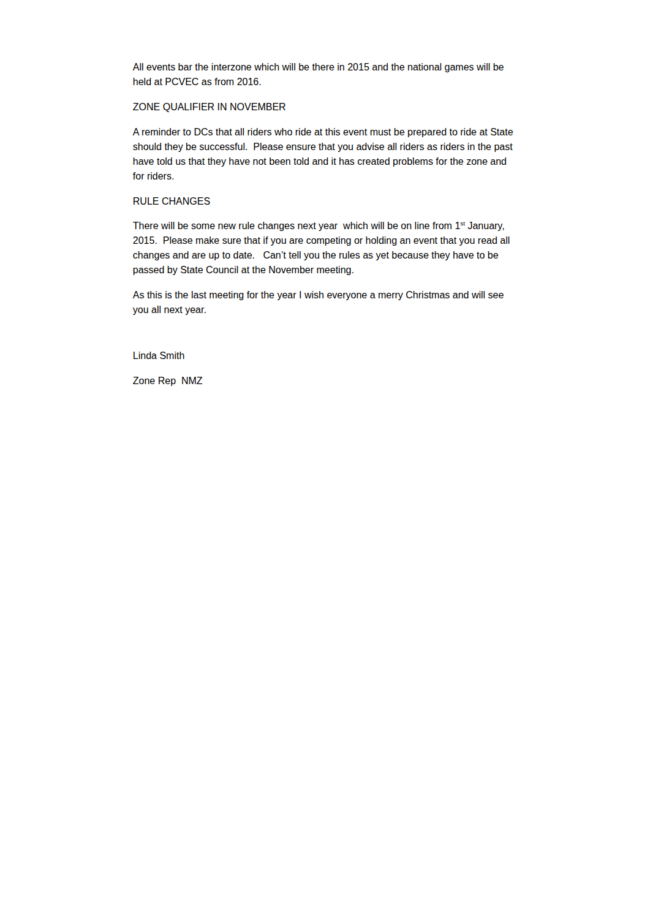All events bar the interzone which will be there in 2015 and the national games will be held at PCVEC as from 2016.
ZONE QUALIFIER IN NOVEMBER
A reminder to DCs that all riders who ride at this event must be prepared to ride at State should they be successful. Please ensure that you advise all riders as riders in the past have told us that they have not been told and it has created problems for the zone and for riders.
RULE CHANGES
There will be some new rule changes next year which will be on line from 1st January, 2015. Please make sure that if you are competing or holding an event that you read all changes and are up to date. Can’t tell you the rules as yet because they have to be passed by State Council at the November meeting.
As this is the last meeting for the year I wish everyone a merry Christmas and will see you all next year.
Linda Smith
Zone Rep NMZ